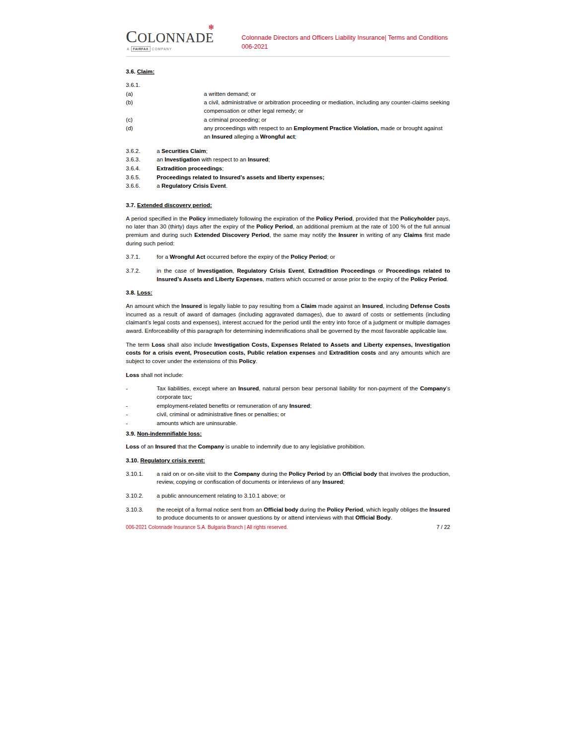COLONNADE❄
A FAIRFAX COMPANY
Colonnade Directors and Officers Liability Insurance| Terms and Conditions 006-2021
3.6. Claim:
| 3.6.1. | | |
| (a) | | a written demand; or |
| (b) | | a civil, administrative or arbitration proceeding or mediation, including any counter-claims seeking compensation or other legal remedy; or |
| (c) | | a criminal proceeding; or |
| (d) | | any proceedings with respect to an Employment Practice Violation, made or brought against an Insured alleging a Wrongful act ; |
| 3.6.2. | a Securities Claim ; |
| 3.6.3. | an Investigation with respect to an Insured ; |
| 3.6.4. | Extradition proceedings ; |
| 3.6.5. | Proceedings related to Insured’s assets and liberty expenses; |
| 3.6.6. | a Regulatory Crisis Event . |
3.7. Extended discovery period:
A period specified in the Policy immediately following the expiration of the Policy Period, provided that the Policyholder pays, no later than 30 (thirty) days after the expiry of the Policy Period, an additional premium at the rate of 100 % of the full annual premium and during such Extended Discovery Period, the same may notify the Insurer in writing of any Claims first made during such period:
3.7.1. for a Wrongful Act occurred before the expiry of the Policy Period; or
3.7.2. in the case of Investigation, Regulatory Crisis Event, Extradition Proceedings or Proceedings related to Insured’s Assets and Liberty Expenses, matters which occurred or arose prior to the expiry of the Policy Period.
3.8. Loss:
An amount which the Insured is legally liable to pay resulting from a Claim made against an Insured, including Defense Costs incurred as a result of award of damages (including aggravated damages), due to award of costs or settlements (including claimant’s legal costs and expenses), interest accrued for the period until the entry into force of a judgment or multiple damages award. Enforceability of this paragraph for determining indemnifications shall be governed by the most favorable applicable law.
The term Loss shall also include Investigation Costs, Expenses Related to Assets and Liberty expenses, Investigation costs for a crisis event, Prosecution costs, Public relation expenses and Extradition costs and any amounts which are subject to cover under the extensions of this Policy.
Loss shall not include:
-Tax liabilities, except where an Insured, natural person bear personal liability for non-payment of the Company’s corporate tax;
-employment-related benefits or remuneration of any Insured;
-civil, criminal or administrative fines or penalties; or
-amounts which are uninsurable.
3.9. Non-indemnifiable loss:
Loss of an Insured that the Company is unable to indemnify due to any legislative prohibition.
3.10. Regulatory crisis event:
3.10.1. a raid on or on-site visit to the Company during the Policy Period by an Official body that involves the production, review, copying or confiscation of documents or interviews of any Insured;
3.10.2. a public announcement relating to 3.10.1 above; or
3.10.3. the receipt of a formal notice sent from an Official body during the Policy Period, which legally obliges the Insured to produce documents to or answer questions by or attend interviews with that Official Body.
006-2021 Colonnade Insurance S.A. Bulgaria Branch | All rights reserved.
7 / 22